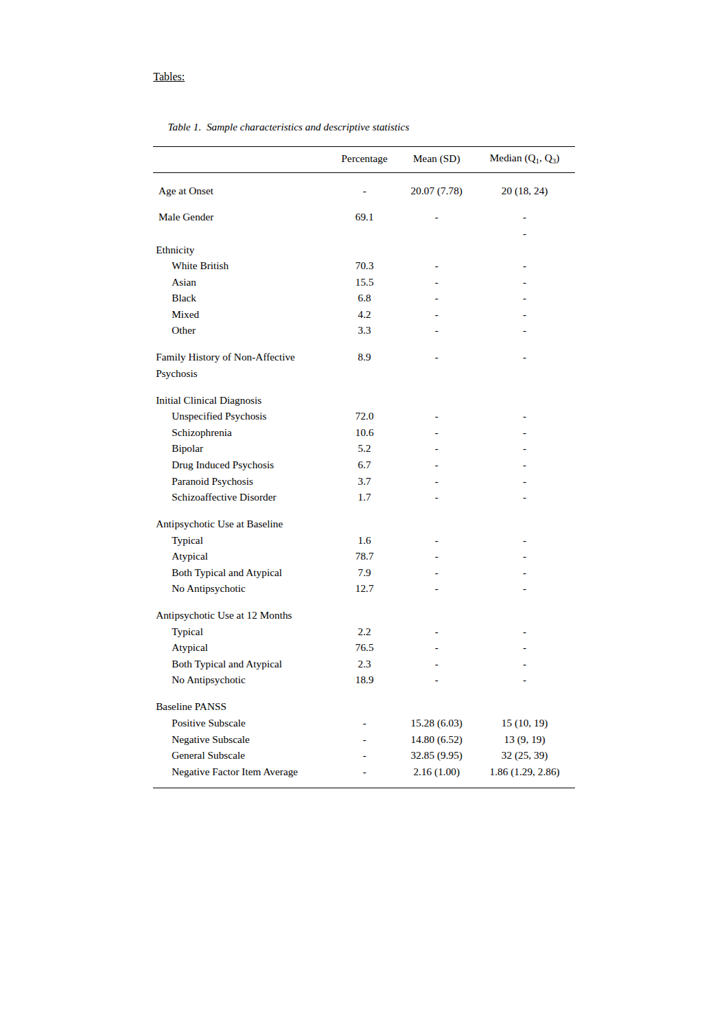Tables:
Table 1. Sample characteristics and descriptive statistics
| | Percentage | Mean (SD) | Median (Q 1 , Q 3 ) |
| --- | --- | --- | --- |
| Age at Onset | - | 20.07 (7.78) | 20 (18, 24) |
| Male Gender | 69.1 | - | - |
| | | | - |
| Ethnicity | | | |
| White British | 70.3 | - | - |
| Asian | 15.5 | - | - |
| Black | 6.8 | - | - |
| Mixed | 4.2 | - | - |
| Other | 3.3 | - | - |
| Family History of Non-Affective | 8.9 | - | - |
| Psychosis | | | |
| Initial Clinical Diagnosis | | | |
| Unspecified Psychosis | 72.0 | - | - |
| Schizophrenia | 10.6 | - | - |
| Bipolar | 5.2 | - | - |
| Drug Induced Psychosis | 6.7 | - | - |
| Paranoid Psychosis | 3.7 | - | - |
| Schizoaffective Disorder | 1.7 | - | - |
| Antipsychotic Use at Baseline | | | |
| Typical | 1.6 | - | - |
| Atypical | 78.7 | - | - |
| Both Typical and Atypical | 7.9 | - | - |
| No Antipsychotic | 12.7 | - | - |
| Antipsychotic Use at 12 Months | | | |
| Typical | 2.2 | - | - |
| Atypical | 76.5 | - | - |
| Both Typical and Atypical | 2.3 | - | - |
| No Antipsychotic | 18.9 | - | - |
| Baseline PANSS | | | |
| Positive Subscale | - | 15.28 (6.03) | 15 (10, 19) |
| Negative Subscale | - | 14.80 (6.52) | 13 (9, 19) |
| General Subscale | - | 32.85 (9.95) | 32 (25, 39) |
| Negative Factor Item Average | - | 2.16 (1.00) | 1.86 (1.29, 2.86) |